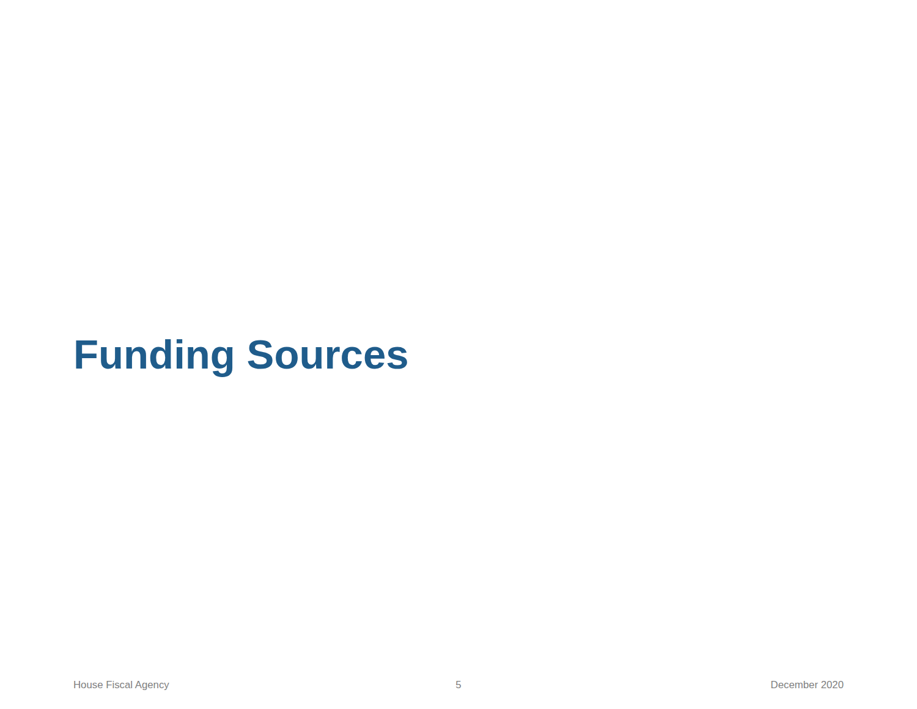Funding Sources
House Fiscal Agency 5 December 2020